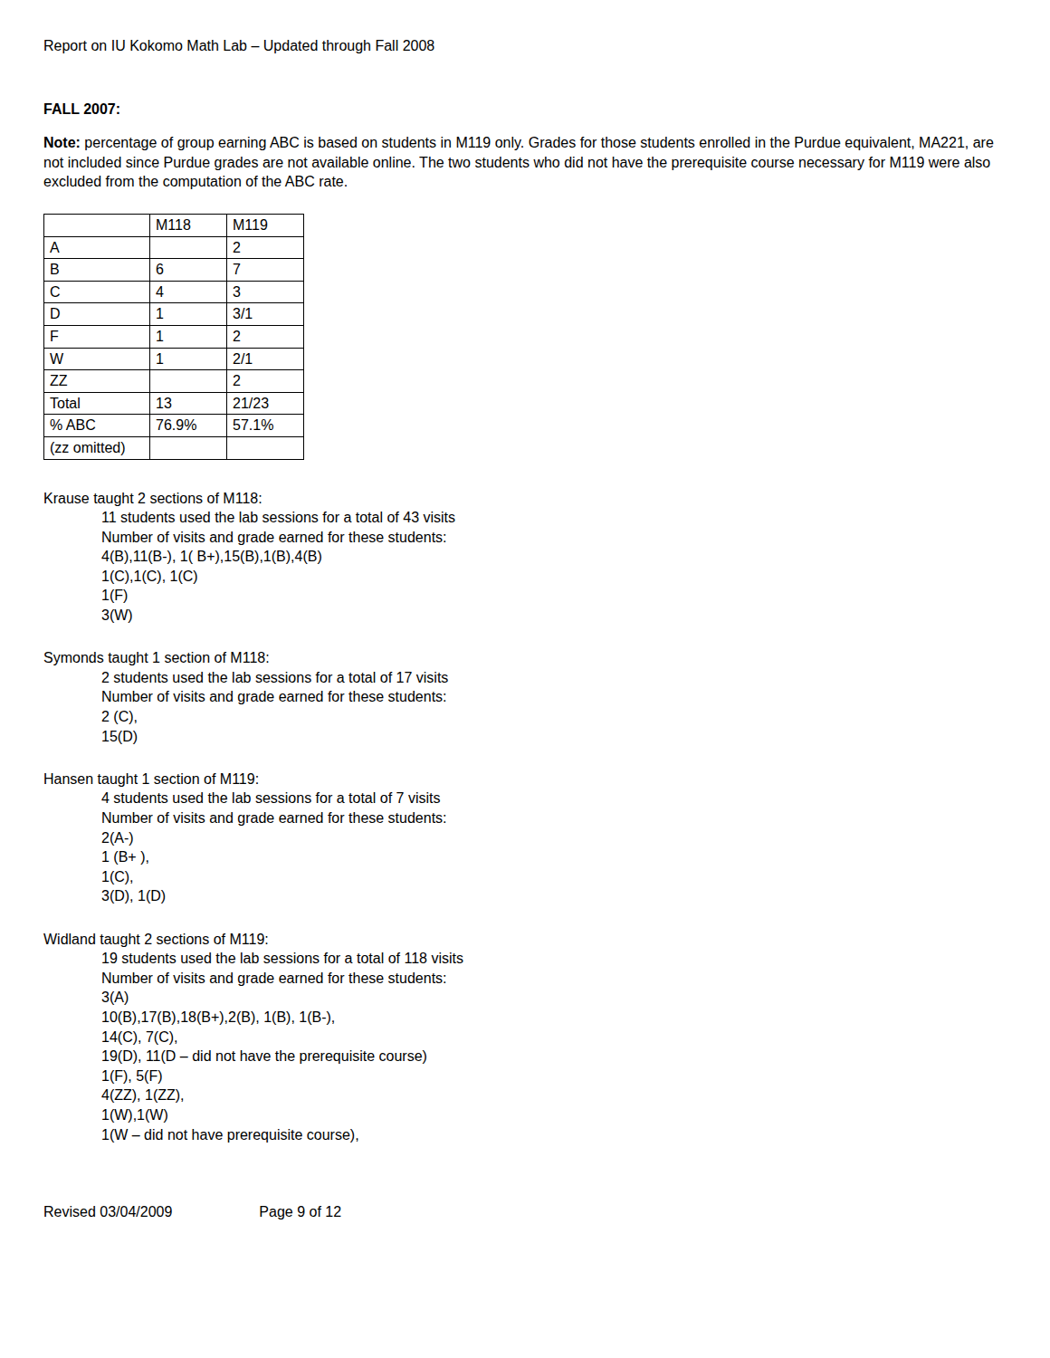Report on IU Kokomo Math Lab – Updated through Fall 2008
FALL 2007:
Note: percentage of group earning ABC is based on students in M119 only. Grades for those students enrolled in the Purdue equivalent, MA221, are not included since Purdue grades are not available online. The two students who did not have the prerequisite course necessary for M119 were also excluded from the computation of the ABC rate.
| | M118 | M119 |
| A | | 2 |
| B | 6 | 7 |
| C | 4 | 3 |
| D | 1 | 3/1 |
| F | 1 | 2 |
| W | 1 | 2/1 |
| ZZ | | 2 |
| Total | 13 | 21/23 |
| % ABC | 76.9% | 57.1% |
| (zz omitted) | | |
Krause taught 2 sections of M118:
11 students used the lab sessions for a total of 43 visits
Number of visits and grade earned for these students:
4(B),11(B-), 1( B+),15(B),1(B),4(B)
1(C),1(C), 1(C)
1(F)
3(W)
Symonds taught 1 section of M118:
2 students used the lab sessions for a total of 17 visits
Number of visits and grade earned for these students:
2 (C),
15(D)
Hansen taught 1 section of M119:
4 students used the lab sessions for a total of 7 visits
Number of visits and grade earned for these students:
2(A-)
1 (B+ ),
1(C),
3(D), 1(D)
Widland taught 2 sections of M119:
19 students used the lab sessions for a total of 118 visits
Number of visits and grade earned for these students:
3(A)
10(B),17(B),18(B+),2(B), 1(B), 1(B-),
14(C), 7(C),
19(D), 11(D – did not have the prerequisite course)
1(F), 5(F)
4(ZZ), 1(ZZ),
1(W),1(W)
1(W – did not have prerequisite course),
Revised 03/04/2009 Page 9 of 12